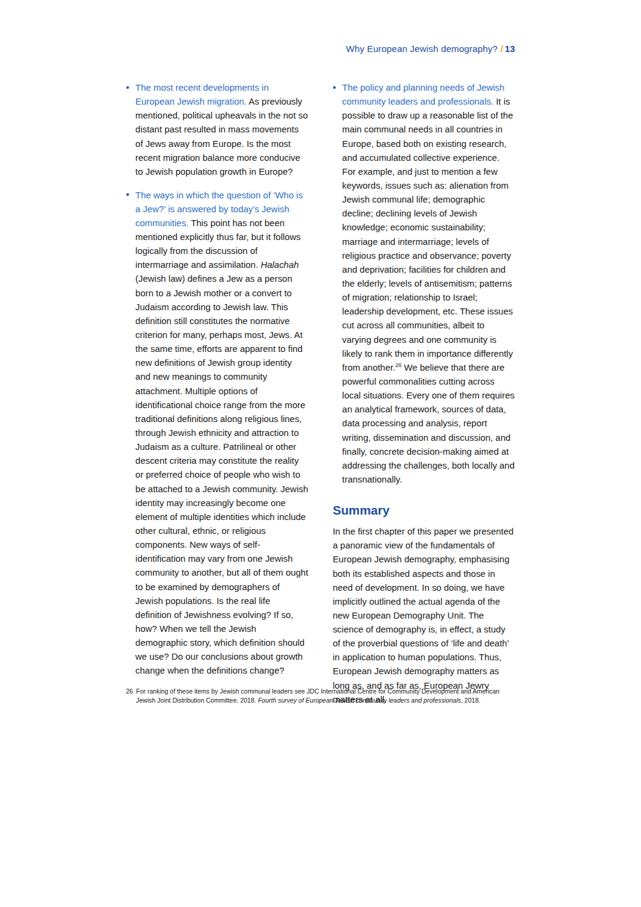Why European Jewish demography?/13
The most recent developments in European Jewish migration. As previously mentioned, political upheavals in the not so distant past resulted in mass movements of Jews away from Europe. Is the most recent migration balance more conducive to Jewish population growth in Europe?
The ways in which the question of ‘Who is a Jew?’ is answered by today’s Jewish communities. This point has not been mentioned explicitly thus far, but it follows logically from the discussion of intermarriage and assimilation. Halachah (Jewish law) defines a Jew as a person born to a Jewish mother or a convert to Judaism according to Jewish law. This definition still constitutes the normative criterion for many, perhaps most, Jews. At the same time, efforts are apparent to find new definitions of Jewish group identity and new meanings to community attachment. Multiple options of identificational choice range from the more traditional definitions along religious lines, through Jewish ethnicity and attraction to Judaism as a culture. Patrilineal or other descent criteria may constitute the reality or preferred choice of people who wish to be attached to a Jewish community. Jewish identity may increasingly become one element of multiple identities which include other cultural, ethnic, or religious components. New ways of self-identification may vary from one Jewish community to another, but all of them ought to be examined by demographers of Jewish populations. Is the real life definition of Jewishness evolving? If so, how? When we tell the Jewish demographic story, which definition should we use? Do our conclusions about growth change when the definitions change?
The policy and planning needs of Jewish community leaders and professionals. It is possible to draw up a reasonable list of the main communal needs in all countries in Europe, based both on existing research, and accumulated collective experience. For example, and just to mention a few keywords, issues such as: alienation from Jewish communal life; demographic decline; declining levels of Jewish knowledge; economic sustainability; marriage and intermarriage; levels of religious practice and observance; poverty and deprivation; facilities for children and the elderly; levels of antisemitism; patterns of migration; relationship to Israel; leadership development, etc. These issues cut across all communities, albeit to varying degrees and one community is likely to rank them in importance differently from another.26 We believe that there are powerful commonalities cutting across local situations. Every one of them requires an analytical framework, sources of data, data processing and analysis, report writing, dissemination and discussion, and finally, concrete decision-making aimed at addressing the challenges, both locally and transnationally.
Summary
In the first chapter of this paper we presented a panoramic view of the fundamentals of European Jewish demography, emphasising both its established aspects and those in need of development. In so doing, we have implicitly outlined the actual agenda of the new European Demography Unit. The science of demography is, in effect, a study of the proverbial questions of ‘life and death’ in application to human populations. Thus, European Jewish demography matters as long as, and as far as, European Jewry matters at all.
26
For ranking of these items by Jewish communal leaders see JDC International Centre for Community Development and American Jewish Joint Distribution Committee. 2018. Fourth survey of European Jewish community leaders and professionals, 2018.